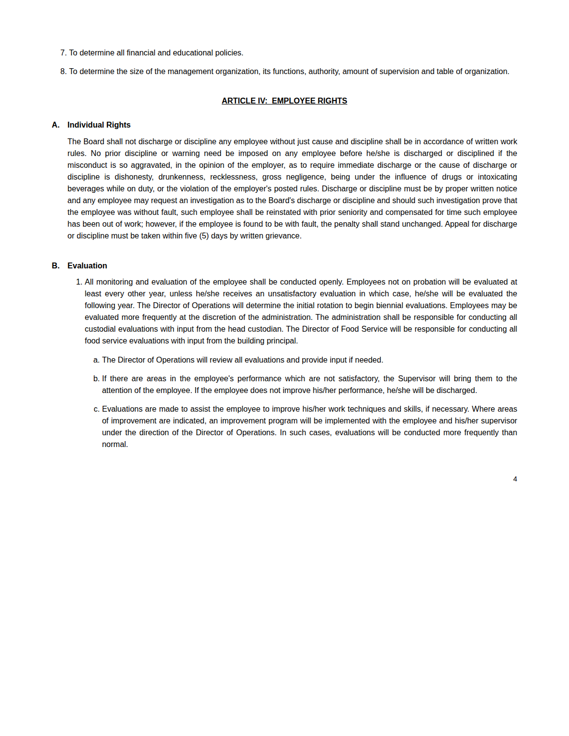To determine all financial and educational policies.
To determine the size of the management organization, its functions, authority, amount of supervision and table of organization.
ARTICLE IV: EMPLOYEE RIGHTS
A.
Individual Rights
The Board shall not discharge or discipline any employee without just cause and discipline shall be in accordance of written work rules. No prior discipline or warning need be imposed on any employee before he/she is discharged or disciplined if the misconduct is so aggravated, in the opinion of the employer, as to require immediate discharge or the cause of discharge or discipline is dishonesty, drunkenness, recklessness, gross negligence, being under the influence of drugs or intoxicating beverages while on duty, or the violation of the employer's posted rules. Discharge or discipline must be by proper written notice and any employee may request an investigation as to the Board's discharge or discipline and should such investigation prove that the employee was without fault, such employee shall be reinstated with prior seniority and compensated for time such employee has been out of work; however, if the employee is found to be with fault, the penalty shall stand unchanged. Appeal for discharge or discipline must be taken within five (5) days by written grievance.
B.
Evaluation
All monitoring and evaluation of the employee shall be conducted openly. Employees not on probation will be evaluated at least every other year, unless he/she receives an unsatisfactory evaluation in which case, he/she will be evaluated the following year. The Director of Operations will determine the initial rotation to begin biennial evaluations. Employees may be evaluated more frequently at the discretion of the administration. The administration shall be responsible for conducting all custodial evaluations with input from the head custodian. The Director of Food Service will be responsible for conducting all food service evaluations with input from the building principal.
The Director of Operations will review all evaluations and provide input if needed.
If there are areas in the employee's performance which are not satisfactory, the Supervisor will bring them to the attention of the employee. If the employee does not improve his/her performance, he/she will be discharged.
Evaluations are made to assist the employee to improve his/her work techniques and skills, if necessary. Where areas of improvement are indicated, an improvement program will be implemented with the employee and his/her supervisor under the direction of the Director of Operations. In such cases, evaluations will be conducted more frequently than normal.
4